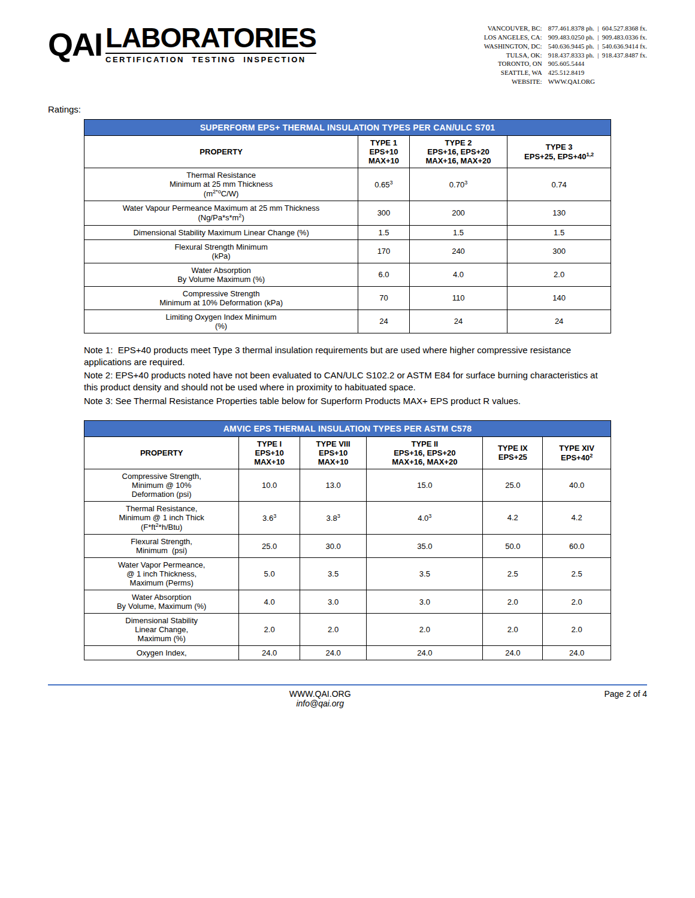QAI
LABORATORIES
CERTIFICATION TESTING INSPECTION
| VANCOUVER, BC: | 877.461.8378 ph. / 604.527.8368 fx. |
| LOS ANGELES, CA: | 909.483.0250 ph. / 909.483.0336 fx. |
| WASHINGTON, DC: | 540.636.9445 ph. / 540.636.9414 fx. |
| TULSA, OK: | 918.437.8333 ph. / 918.437.8487 fx. |
| TORONTO, ON | 905.605.5444 |
| SEATTLE, WA | 425.512.8419 |
| WEBSITE: | WWW.QAI.ORG |
Ratings:
| SUPERFORM EPS+ THERMAL INSULATION TYPES PER CAN/ULC S701 |
| --- |
| PROPERTY | TYPE 1 EPS+10 MAX+10 | TYPE 2 EPS+16, EPS+20 MAX+16, MAX+20 | TYPE 3 EPS+25, EPS+40 1,2 |
| Thermal Resistance Minimum at 25 mm Thickness (m 2*o C/W) | 0.65 3 | 0.70 3 | 0.74 |
| Water Vapour Permeance Maximum at 25 mm Thickness (Ng/Pa*s*m 2 ) | 300 | 200 | 130 |
| Dimensional Stability Maximum Linear Change (%) | 1.5 | 1.5 | 1.5 |
| Flexural Strength Minimum (kPa) | 170 | 240 | 300 |
| Water Absorption By Volume Maximum (%) | 6.0 | 4.0 | 2.0 |
| Compressive Strength Minimum at 10% Deformation (kPa) | 70 | 110 | 140 |
| Limiting Oxygen Index Minimum (%) | 24 | 24 | 24 |
Note 1: EPS+40 products meet Type 3 thermal insulation requirements but are used where higher compressive resistance applications are required.
Note 2: EPS+40 products noted have not been evaluated to CAN/ULC S102.2 or ASTM E84 for surface burning characteristics at this product density and should not be used where in proximity to habituated space.
Note 3: See Thermal Resistance Properties table below for Superform Products MAX+ EPS product R values.
| AMVIC EPS THERMAL INSULATION TYPES PER ASTM C578 |
| --- |
| PROPERTY | TYPE I EPS+10 MAX+10 | TYPE VIII EPS+10 MAX+10 | TYPE II EPS+16, EPS+20 MAX+16, MAX+20 | TYPE IX EPS+25 | TYPE XIV EPS+40 2 |
| Compressive Strength, Minimum @ 10% Deformation (psi) | 10.0 | 13.0 | 15.0 | 25.0 | 40.0 |
| Thermal Resistance, Minimum @ 1 inch Thick (F*ft 2 *h/Btu) | 3.6 3 | 3.8 3 | 4.0 3 | 4.2 | 4.2 |
| Flexural Strength, Minimum (psi) | 25.0 | 30.0 | 35.0 | 50.0 | 60.0 |
| Water Vapor Permeance, @ 1 inch Thickness, Maximum (Perms) | 5.0 | 3.5 | 3.5 | 2.5 | 2.5 |
| Water Absorption By Volume, Maximum (%) | 4.0 | 3.0 | 3.0 | 2.0 | 2.0 |
| Dimensional Stability Linear Change, Maximum (%) | 2.0 | 2.0 | 2.0 | 2.0 | 2.0 |
| Oxygen Index, | 24.0 | 24.0 | 24.0 | 24.0 | 24.0 |
WWW.QAI.ORG
info@qai.org
Page 2 of 4